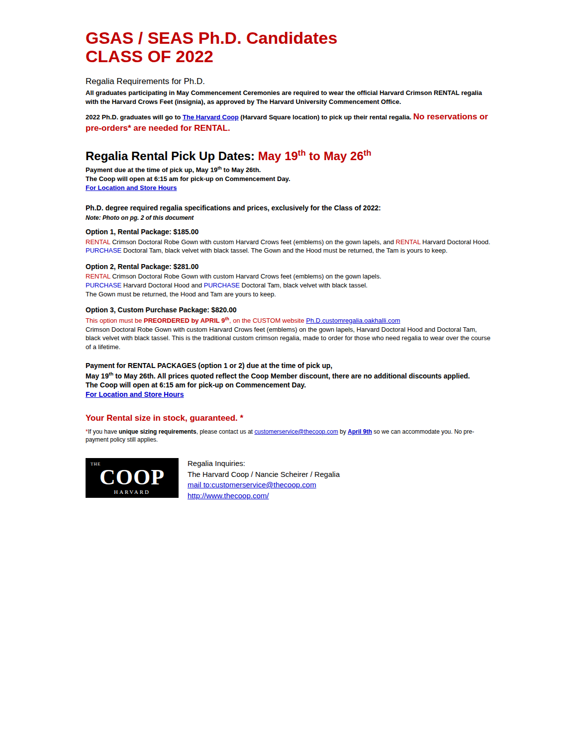GSAS / SEAS Ph.D. Candidates
CLASS OF 2022
Regalia Requirements for Ph.D.
All graduates participating in May Commencement Ceremonies are required to wear the official Harvard Crimson RENTAL regalia with the Harvard Crows Feet (insignia), as approved by The Harvard University Commencement Office.
2022 Ph.D. graduates will go to The Harvard Coop (Harvard Square location) to pick up their rental regalia. No reservations or pre-orders* are needed for RENTAL.
Regalia Rental Pick Up Dates: May 19th to May 26th
Payment due at the time of pick up, May 19th to May 26th.
The Coop will open at 6:15 am for pick-up on Commencement Day.
For Location and Store Hours
Ph.D. degree required regalia specifications and prices, exclusively for the Class of 2022:
Note: Photo on pg. 2 of this document
Option 1, Rental Package: $185.00
RENTAL Crimson Doctoral Robe Gown with custom Harvard Crows feet (emblems) on the gown lapels, and RENTAL Harvard Doctoral Hood. PURCHASE Doctoral Tam, black velvet with black tassel. The Gown and the Hood must be returned, the Tam is yours to keep.
Option 2, Rental Package: $281.00
RENTAL Crimson Doctoral Robe Gown with custom Harvard Crows feet (emblems) on the gown lapels.
PURCHASE Harvard Doctoral Hood and PURCHASE Doctoral Tam, black velvet with black tassel.
The Gown must be returned, the Hood and Tam are yours to keep.
Option 3, Custom Purchase Package: $820.00
This option must be PREORDERED by APRIL 9th, on the CUSTOM website Ph.D.customregalia.oakhalli.com
Crimson Doctoral Robe Gown with custom Harvard Crows feet (emblems) on the gown lapels, Harvard Doctoral Hood and Doctoral Tam, black velvet with black tassel. This is the traditional custom crimson regalia, made to order for those who need regalia to wear over the course of a lifetime.
Payment for RENTAL PACKAGES (option 1 or 2) due at the time of pick up,
May 19th to May 26th. All prices quoted reflect the Coop Member discount, there are no additional discounts applied.
The Coop will open at 6:15 am for pick-up on Commencement Day.
For Location and Store Hours
Your Rental size in stock, guaranteed. *
*If you have unique sizing requirements, please contact us at customerservice@thecoop.com by April 9th so we can accommodate you. No pre-payment policy still applies.
THE
COOP
HARVARD
Regalia Inquiries:
The Harvard Coop / Nancie Scheirer / Regalia
mail to:customerservice@thecoop.com
http://www.thecoop.com/